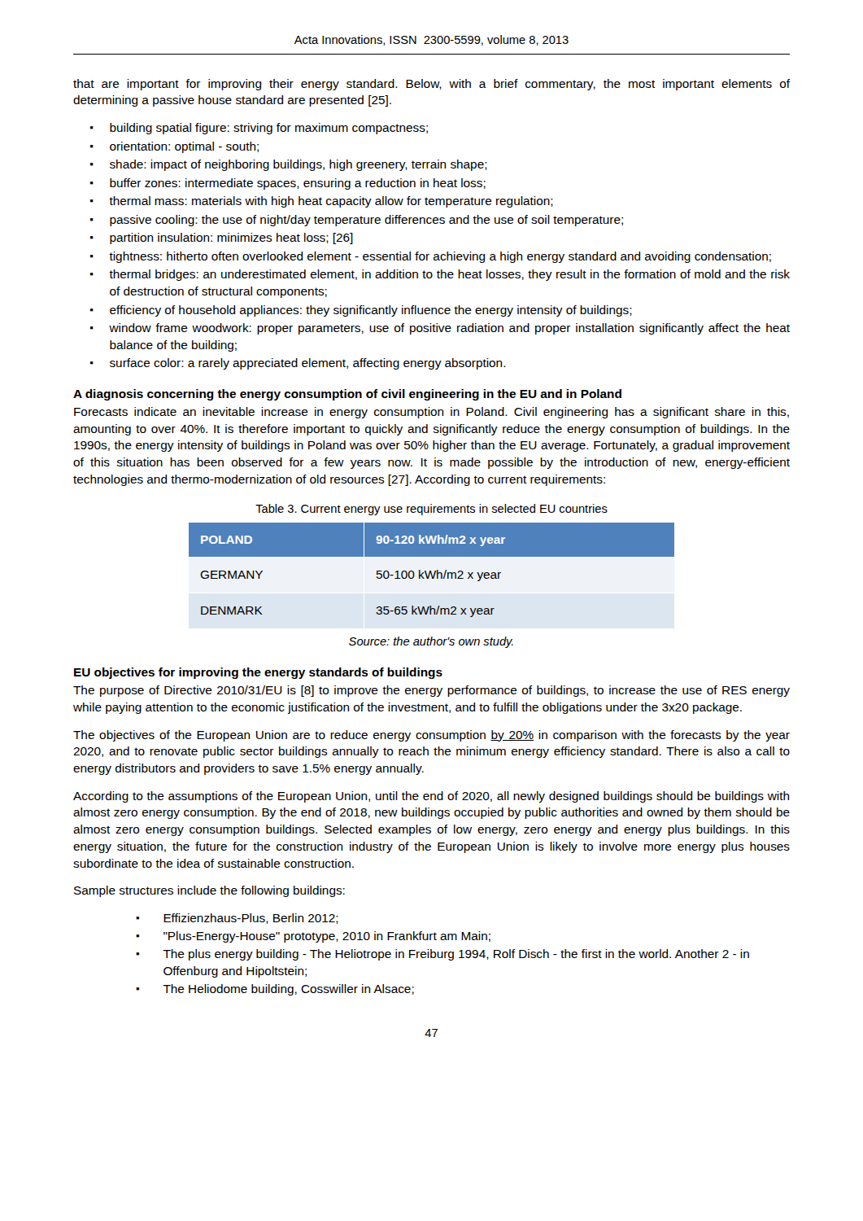Acta Innovations, ISSN 2300-5599, volume 8, 2013
that are important for improving their energy standard. Below, with a brief commentary, the most important elements of determining a passive house standard are presented [25].
building spatial figure: striving for maximum compactness;
orientation: optimal - south;
shade: impact of neighboring buildings, high greenery, terrain shape;
buffer zones: intermediate spaces, ensuring a reduction in heat loss;
thermal mass: materials with high heat capacity allow for temperature regulation;
passive cooling: the use of night/day temperature differences and the use of soil temperature;
partition insulation: minimizes heat loss; [26]
tightness: hitherto often overlooked element - essential for achieving a high energy standard and avoiding condensation;
thermal bridges: an underestimated element, in addition to the heat losses, they result in the formation of mold and the risk of destruction of structural components;
efficiency of household appliances: they significantly influence the energy intensity of buildings;
window frame woodwork: proper parameters, use of positive radiation and proper installation significantly affect the heat balance of the building;
surface color: a rarely appreciated element, affecting energy absorption.
A diagnosis concerning the energy consumption of civil engineering in the EU and in Poland
Forecasts indicate an inevitable increase in energy consumption in Poland. Civil engineering has a significant share in this, amounting to over 40%. It is therefore important to quickly and significantly reduce the energy consumption of buildings. In the 1990s, the energy intensity of buildings in Poland was over 50% higher than the EU average. Fortunately, a gradual improvement of this situation has been observed for a few years now. It is made possible by the introduction of new, energy-efficient technologies and thermo-modernization of old resources [27]. According to current requirements:
Table 3. Current energy use requirements in selected EU countries
| POLAND | 90-120 kWh/m2 x year |
| GERMANY | 50-100 kWh/m2 x year |
| DENMARK | 35-65 kWh/m2 x year |
Source: the author's own study.
EU objectives for improving the energy standards of buildings
The purpose of Directive 2010/31/EU is [8] to improve the energy performance of buildings, to increase the use of RES energy while paying attention to the economic justification of the investment, and to fulfill the obligations under the 3x20 package.
The objectives of the European Union are to reduce energy consumption by 20% in comparison with the forecasts by the year 2020, and to renovate public sector buildings annually to reach the minimum energy efficiency standard. There is also a call to energy distributors and providers to save 1.5% energy annually.
According to the assumptions of the European Union, until the end of 2020, all newly designed buildings should be buildings with almost zero energy consumption. By the end of 2018, new buildings occupied by public authorities and owned by them should be almost zero energy consumption buildings. Selected examples of low energy, zero energy and energy plus buildings. In this energy situation, the future for the construction industry of the European Union is likely to involve more energy plus houses subordinate to the idea of sustainable construction.
Sample structures include the following buildings:
Effizienzhaus-Plus, Berlin 2012;
"Plus-Energy-House" prototype, 2010 in Frankfurt am Main;
The plus energy building - The Heliotrope in Freiburg 1994, Rolf Disch - the first in the world. Another 2 - in Offenburg and Hipoltstein;
The Heliodome building, Cosswiller in Alsace;
47